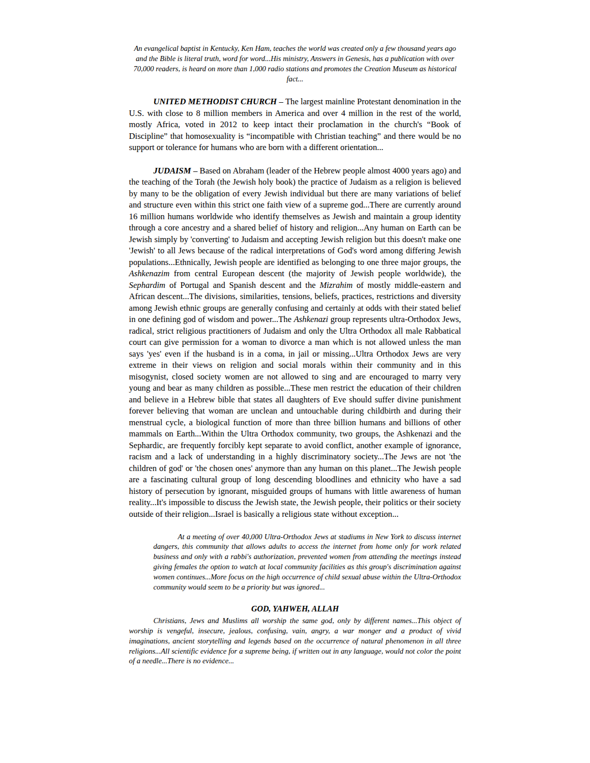An evangelical baptist in Kentucky, Ken Ham, teaches the world was created only a few thousand years ago and the Bible is literal truth, word for word...His ministry, Answers in Genesis, has a publication with over 70,000 readers, is heard on more than 1,000 radio stations and promotes the Creation Museum as historical fact...
UNITED METHODIST CHURCH – The largest mainline Protestant denomination in the U.S. with close to 8 million members in America and over 4 million in the rest of the world, mostly Africa, voted in 2012 to keep intact their proclamation in the church's “Book of Discipline” that homosexuality is “incompatible with Christian teaching” and there would be no support or tolerance for humans who are born with a different orientation...
JUDAISM – Based on Abraham (leader of the Hebrew people almost 4000 years ago) and the teaching of the Torah (the Jewish holy book) the practice of Judaism as a religion is believed by many to be the obligation of every Jewish individual but there are many variations of belief and structure even within this strict one faith view of a supreme god...There are currently around 16 million humans worldwide who identify themselves as Jewish and maintain a group identity through a core ancestry and a shared belief of history and religion...Any human on Earth can be Jewish simply by 'converting' to Judaism and accepting Jewish religion but this doesn't make one 'Jewish' to all Jews because of the radical interpretations of God's word among differing Jewish populations...Ethnically, Jewish people are identified as belonging to one three major groups, the Ashkenazim from central European descent (the majority of Jewish people worldwide), the Sephardim of Portugal and Spanish descent and the Mizrahim of mostly middle-eastern and African descent...The divisions, similarities, tensions, beliefs, practices, restrictions and diversity among Jewish ethnic groups are generally confusing and certainly at odds with their stated belief in one defining god of wisdom and power...The Ashkenazi group represents ultra-Orthodox Jews, radical, strict religious practitioners of Judaism and only the Ultra Orthodox all male Rabbatical court can give permission for a woman to divorce a man which is not allowed unless the man says 'yes' even if the husband is in a coma, in jail or missing...Ultra Orthodox Jews are very extreme in their views on religion and social morals within their community and in this misogynist, closed society women are not allowed to sing and are encouraged to marry very young and bear as many children as possible...These men restrict the education of their children and believe in a Hebrew bible that states all daughters of Eve should suffer divine punishment forever believing that woman are unclean and untouchable during childbirth and during their menstrual cycle, a biological function of more than three billion humans and billions of other mammals on Earth...Within the Ultra Orthodox community, two groups, the Ashkenazi and the Sephardic, are frequently forcibly kept separate to avoid conflict, another example of ignorance, racism and a lack of understanding in a highly discriminatory society...The Jews are not 'the children of god' or 'the chosen ones' anymore than any human on this planet...The Jewish people are a fascinating cultural group of long descending bloodlines and ethnicity who have a sad history of persecution by ignorant, misguided groups of humans with little awareness of human reality...It's impossible to discuss the Jewish state, the Jewish people, their politics or their society outside of their religion...Israel is basically a religious state without exception...
At a meeting of over 40,000 Ultra-Orthodox Jews at stadiums in New York to discuss internet dangers, this community that allows adults to access the internet from home only for work related business and only with a rabbi's authorization, prevented women from attending the meetings instead giving females the option to watch at local community facilities as this group's discrimination against women continues...More focus on the high occurrence of child sexual abuse within the Ultra-Orthodox community would seem to be a priority but was ignored...
GOD, YAHWEH, ALLAH
Christians, Jews and Muslims all worship the same god, only by different names...This object of worship is vengeful, insecure, jealous, confusing, vain, angry, a war monger and a product of vivid imaginations, ancient storytelling and legends based on the occurrence of natural phenomenon in all three religions...All scientific evidence for a supreme being, if written out in any language, would not color the point of a needle...There is no evidence...